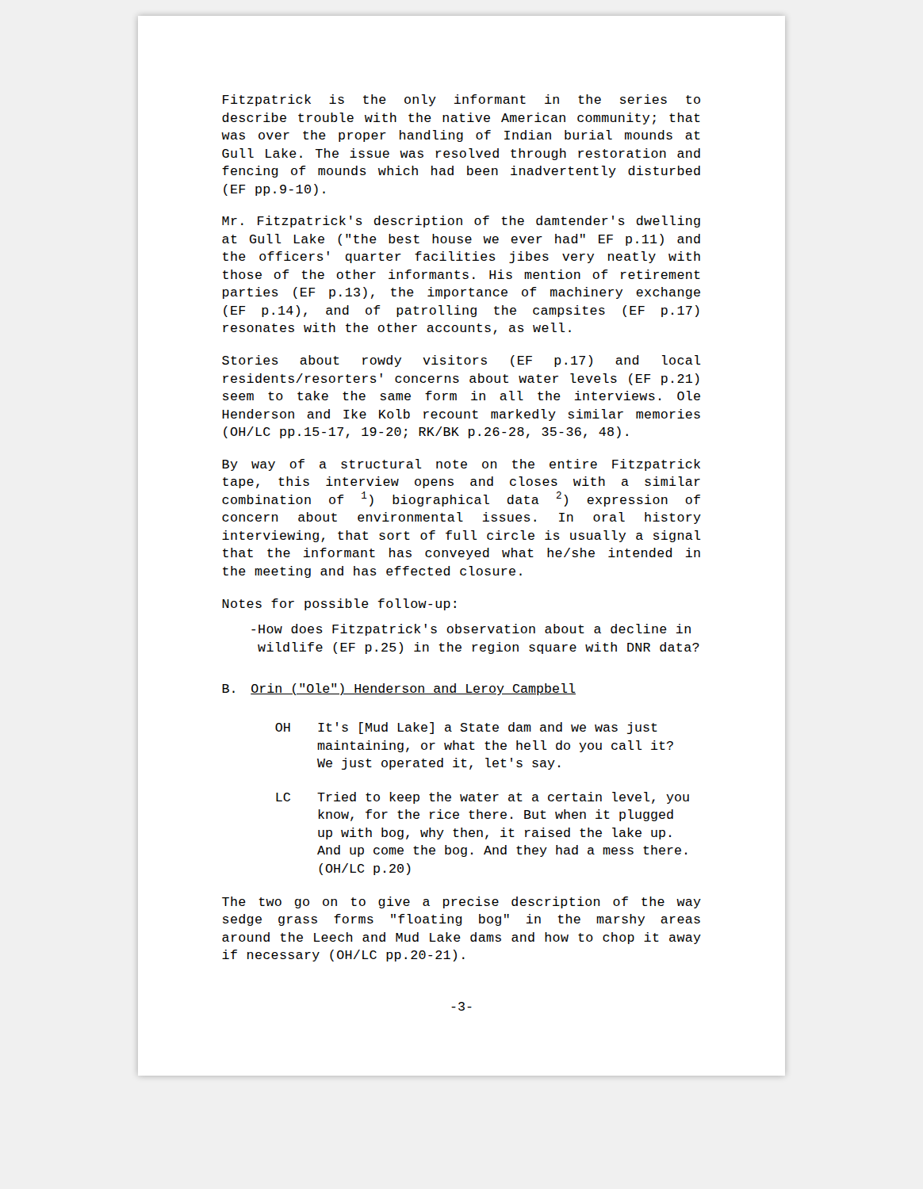Fitzpatrick is the only informant in the series to describe trouble with the native American community; that was over the proper handling of Indian burial mounds at Gull Lake. The issue was resolved through restoration and fencing of mounds which had been inadvertently disturbed (EF pp.9-10).
Mr. Fitzpatrick's description of the damtender's dwelling at Gull Lake ("the best house we ever had" EF p.11) and the officers' quarter facilities jibes very neatly with those of the other informants. His mention of retirement parties (EF p.13), the importance of machinery exchange (EF p.14), and of patrolling the campsites (EF p.17) resonates with the other accounts, as well.
Stories about rowdy visitors (EF p.17) and local residents/resorters' concerns about water levels (EF p.21) seem to take the same form in all the interviews. Ole Henderson and Ike Kolb recount markedly similar memories (OH/LC pp.15-17, 19-20; RK/BK p.26-28, 35-36, 48).
By way of a structural note on the entire Fitzpatrick tape, this interview opens and closes with a similar combination of 1) biographical data 2) expression of concern about environmental issues. In oral history interviewing, that sort of full circle is usually a signal that the informant has conveyed what he/she intended in the meeting and has effected closure.
Notes for possible follow-up:
-How does Fitzpatrick's observation about a decline in
wildlife (EF p.25) in the region square with DNR data?
B. Orin ("Ole") Henderson and Leroy Campbell
| OH | It's [Mud Lake] a State dam and we was just maintaining, or what the hell do you call it? We just operated it, let's say. |
| LC | Tried to keep the water at a certain level, you know, for the rice there. But when it plugged up with bog, why then, it raised the lake up. And up come the bog. And they had a mess there. (OH/LC p.20) |
The two go on to give a precise description of the way sedge grass forms "floating bog" in the marshy areas around the Leech and Mud Lake dams and how to chop it away if necessary (OH/LC pp.20-21).
-3-